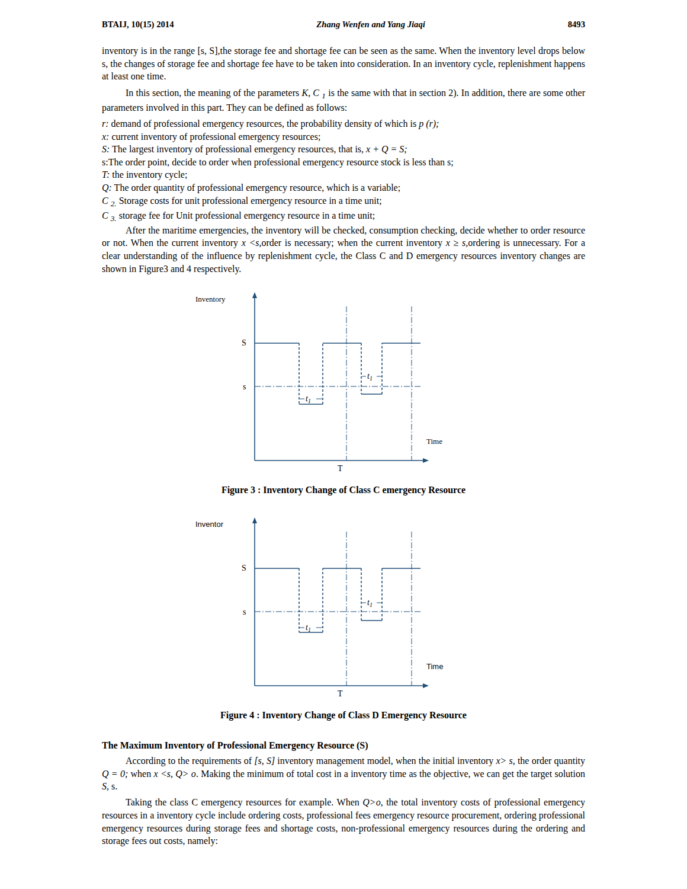BTAIJ, 10(15) 2014 Zhang Wenfen and Yang Jiaqi 8493
inventory is in the range [s, S],the storage fee and shortage fee can be seen as the same. When the inventory level drops below s, the changes of storage fee and shortage fee have to be taken into consideration. In an inventory cycle, replenishment happens at least one time.
In this section, the meaning of the parameters K, C 1 is the same with that in section 2). In addition, there are some other parameters involved in this part. They can be defined as follows:
r: demand of professional emergency resources, the probability density of which is p (r);
x: current inventory of professional emergency resources;
S: The largest inventory of professional emergency resources, that is, x + Q = S;
s:The order point, decide to order when professional emergency resource stock is less than s;
T: the inventory cycle;
Q: The order quantity of professional emergency resource, which is a variable;
C 2. Storage costs for unit professional emergency resource in a time unit;
C 3. storage fee for Unit professional emergency resource in a time unit;
After the maritime emergencies, the inventory will be checked, consumption checking, decide whether to order resource or not. When the current inventory x <s, order is necessary; when the current inventory x ≥ s, ordering is unnecessary. For a clear understanding of the influence by replenishment cycle, the Class C and D emergency resources inventory changes are shown in Figure3 and 4 respectively.
Inventory Time T S s t1 t1
Figure 3 : Inventory Change of Class C emergency Resource
Inventor Time T S s t1 t1
Figure 4 : Inventory Change of Class D Emergency Resource
The Maximum Inventory of Professional Emergency Resource (S)
According to the requirements of [s, S] inventory management model, when the initial inventory x> s, the order quantity Q = 0; when x <s, Q> o. Making the minimum of total cost in a inventory time as the objective, we can get the target solution S, s.
Taking the class C emergency resources for example. When Q>o, the total inventory costs of professional emergency resources in a inventory cycle include ordering costs, professional fees emergency resource procurement, ordering professional emergency resources during storage fees and shortage costs, non-professional emergency resources during the ordering and storage fees out costs, namely: